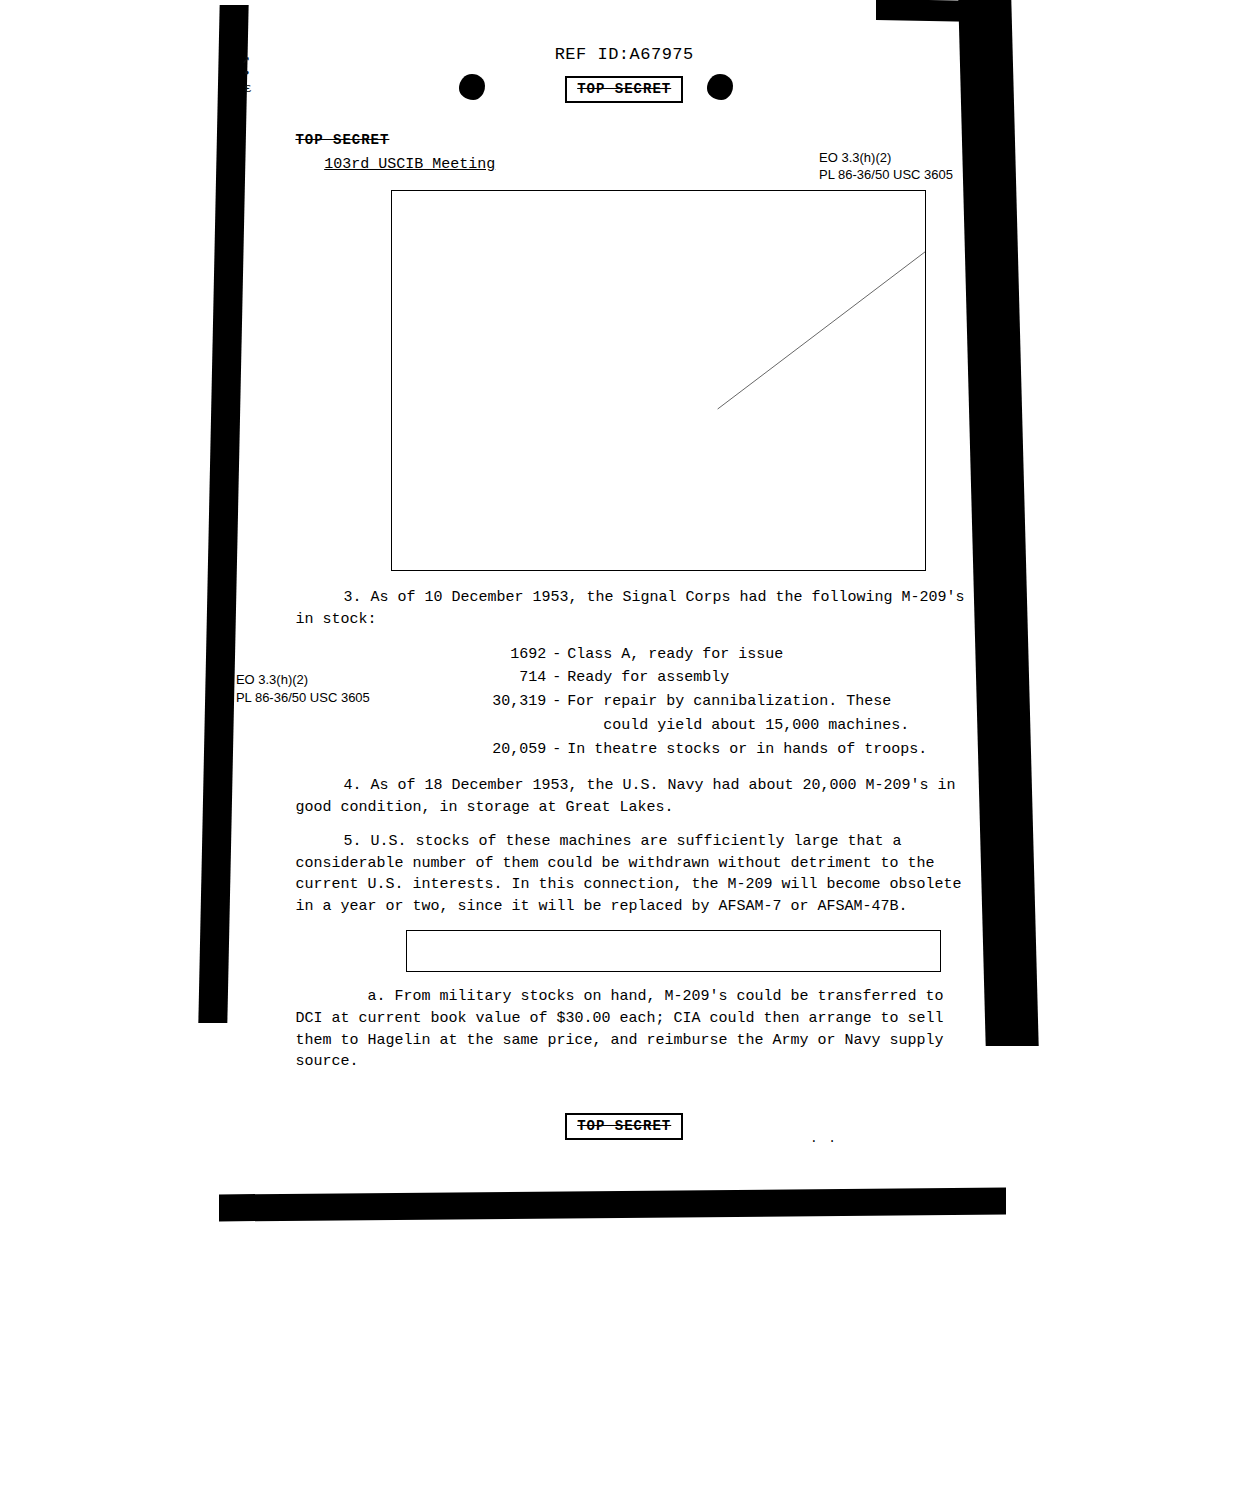↗ • ε
REF ID:A67975
TOP SECRET
TOP SECRET
103rd USCIB Meeting
EO 3.3(h)(2)
PL 86-36/50 USC 3605
3. As of 10 December 1953, the Signal Corps had the following M-209's in stock:
EO 3.3(h)(2)
PL 86-36/50 USC 3605
| 1692 | - | Class A, ready for issue |
| 714 | - | Ready for assembly |
| 30,319 | - | For repair by cannibalization. These |
| | | could yield about 15,000 machines. |
| 20,059 | - | In theatre stocks or in hands of troops. |
4. As of 18 December 1953, the U.S. Navy had about 20,000 M-209's in good condition, in storage at Great Lakes.
5. U.S. stocks of these machines are sufficiently large that a considerable number of them could be withdrawn without detriment to the current U.S. interests. In this connection, the M-209 will become obsolete in a year or two, since it will be replaced by AFSAM-7 or AFSAM-47B.
a. From military stocks on hand, M-209's could be transferred to DCI at current book value of $30.00 each; CIA could then arrange to sell them to Hagelin at the same price, and reimburse the Army or Navy supply source.
TOP SECRET
· ·